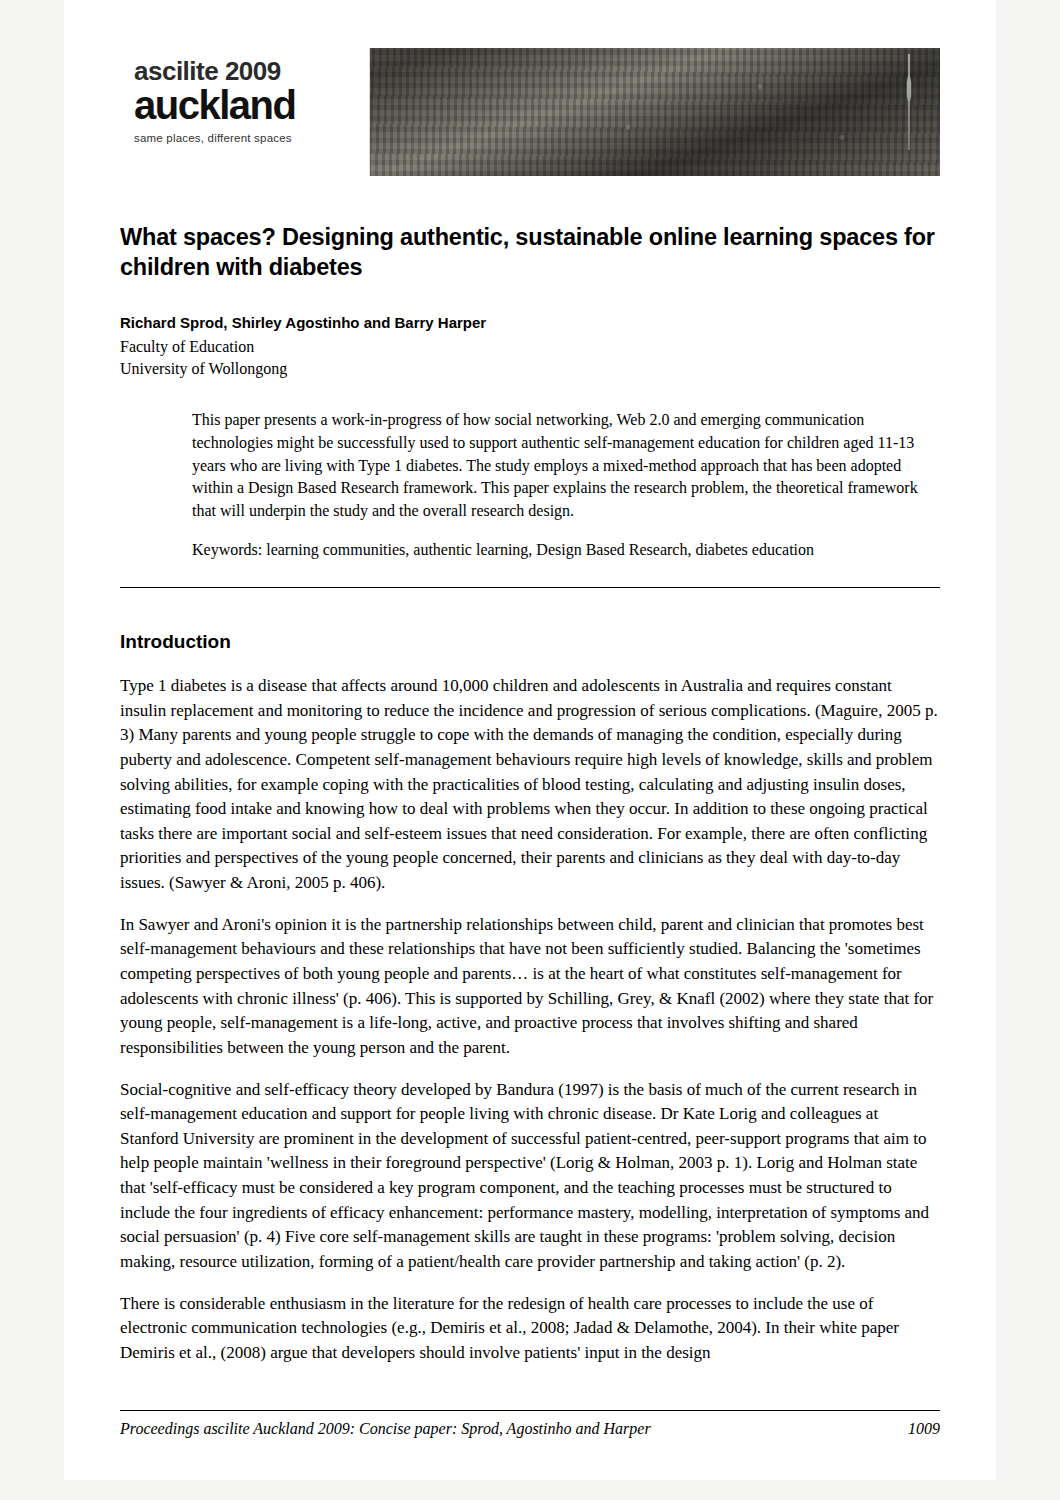ascilite 2009
auckland
same places, different spaces
What spaces? Designing authentic, sustainable online learning spaces for children with diabetes
Richard Sprod, Shirley Agostinho and Barry Harper
Faculty of Education
University of Wollongong
This paper presents a work-in-progress of how social networking, Web 2.0 and emerging communication technologies might be successfully used to support authentic self-management education for children aged 11-13 years who are living with Type 1 diabetes. The study employs a mixed-method approach that has been adopted within a Design Based Research framework. This paper explains the research problem, the theoretical framework that will underpin the study and the overall research design.
Keywords: learning communities, authentic learning, Design Based Research, diabetes education
Introduction
Type 1 diabetes is a disease that affects around 10,000 children and adolescents in Australia and requires constant insulin replacement and monitoring to reduce the incidence and progression of serious complications. (Maguire, 2005 p. 3) Many parents and young people struggle to cope with the demands of managing the condition, especially during puberty and adolescence. Competent self-management behaviours require high levels of knowledge, skills and problem solving abilities, for example coping with the practicalities of blood testing, calculating and adjusting insulin doses, estimating food intake and knowing how to deal with problems when they occur. In addition to these ongoing practical tasks there are important social and self-esteem issues that need consideration. For example, there are often conflicting priorities and perspectives of the young people concerned, their parents and clinicians as they deal with day-to-day issues. (Sawyer & Aroni, 2005 p. 406).
In Sawyer and Aroni's opinion it is the partnership relationships between child, parent and clinician that promotes best self-management behaviours and these relationships that have not been sufficiently studied. Balancing the 'sometimes competing perspectives of both young people and parents… is at the heart of what constitutes self-management for adolescents with chronic illness' (p. 406). This is supported by Schilling, Grey, & Knafl (2002) where they state that for young people, self-management is a life-long, active, and proactive process that involves shifting and shared responsibilities between the young person and the parent.
Social-cognitive and self-efficacy theory developed by Bandura (1997) is the basis of much of the current research in self-management education and support for people living with chronic disease. Dr Kate Lorig and colleagues at Stanford University are prominent in the development of successful patient-centred, peer-support programs that aim to help people maintain 'wellness in their foreground perspective' (Lorig & Holman, 2003 p. 1). Lorig and Holman state that 'self-efficacy must be considered a key program component, and the teaching processes must be structured to include the four ingredients of efficacy enhancement: performance mastery, modelling, interpretation of symptoms and social persuasion' (p. 4) Five core self-management skills are taught in these programs: 'problem solving, decision making, resource utilization, forming of a patient/health care provider partnership and taking action' (p. 2).
There is considerable enthusiasm in the literature for the redesign of health care processes to include the use of electronic communication technologies (e.g., Demiris et al., 2008; Jadad & Delamothe, 2004). In their white paper Demiris et al., (2008) argue that developers should involve patients' input in the design
Proceedings ascilite Auckland 2009: Concise paper: Sprod, Agostinho and Harper
1009